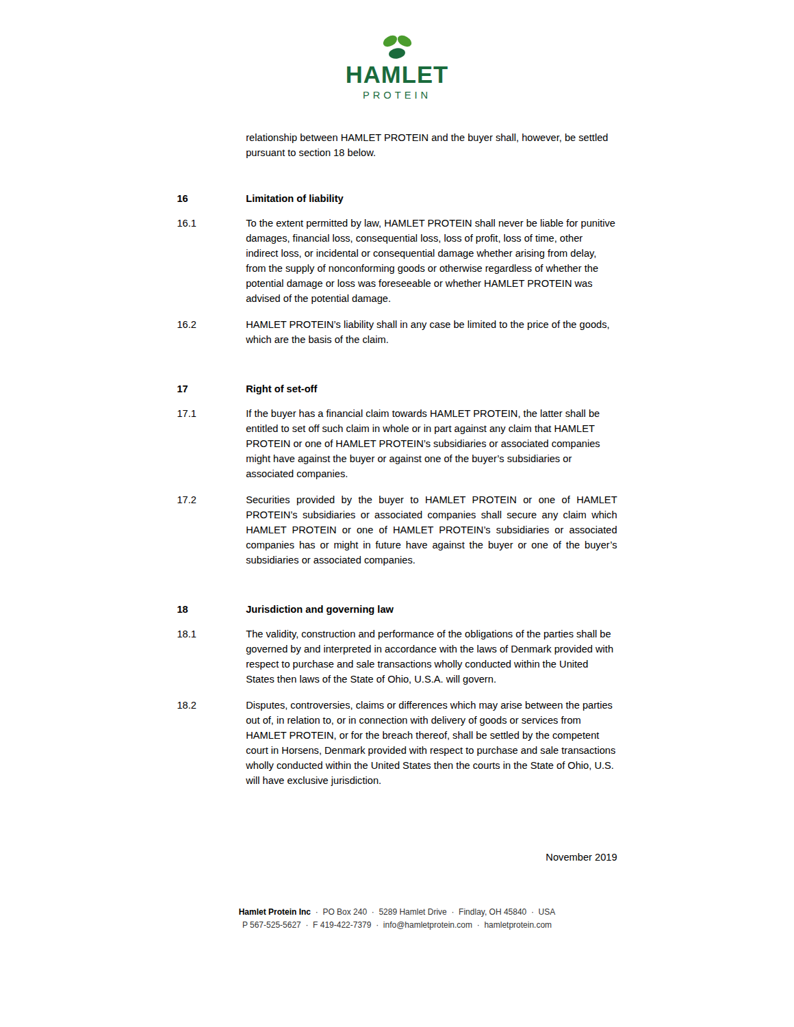HAMLET
PROTEIN
relationship between HAMLET PROTEIN and the buyer shall, however, be settled pursuant to section 18 below.
16
Limitation of liability
16.1
To the extent permitted by law, HAMLET PROTEIN shall never be liable for punitive damages, financial loss, consequential loss, loss of profit, loss of time, other indirect loss, or incidental or consequential damage whether arising from delay, from the supply of nonconforming goods or otherwise regardless of whether the potential damage or loss was foreseeable or whether HAMLET PROTEIN was advised of the potential damage.
16.2
HAMLET PROTEIN’s liability shall in any case be limited to the price of the goods, which are the basis of the claim.
17
Right of set-off
17.1
If the buyer has a financial claim towards HAMLET PROTEIN, the latter shall be entitled to set off such claim in whole or in part against any claim that HAMLET PROTEIN or one of HAMLET PROTEIN’s subsidiaries or associated companies might have against the buyer or against one of the buyer’s subsidiaries or associated companies.
17.2
Securities provided by the buyer to HAMLET PROTEIN or one of HAMLET PROTEIN’s subsidiaries or associated companies shall secure any claim which HAMLET PROTEIN or one of HAMLET PROTEIN’s subsidiaries or associated companies has or might in future have against the buyer or one of the buyer’s subsidiaries or associated companies.
18
Jurisdiction and governing law
18.1
The validity, construction and performance of the obligations of the parties shall be governed by and interpreted in accordance with the laws of Denmark provided with respect to purchase and sale transactions wholly conducted within the United States then laws of the State of Ohio, U.S.A. will govern.
18.2
Disputes, controversies, claims or differences which may arise between the parties out of, in relation to, or in connection with delivery of goods or services from HAMLET PROTEIN, or for the breach thereof, shall be settled by the competent court in Horsens, Denmark provided with respect to purchase and sale transactions wholly conducted within the United States then the courts in the State of Ohio, U.S. will have exclusive jurisdiction.
November 2019
Hamlet Protein Inc · PO Box 240 · 5289 Hamlet Drive · Findlay, OH 45840 · USA
P 567-525-5627 · F 419-422-7379 · info@hamletprotein.com · hamletprotein.com